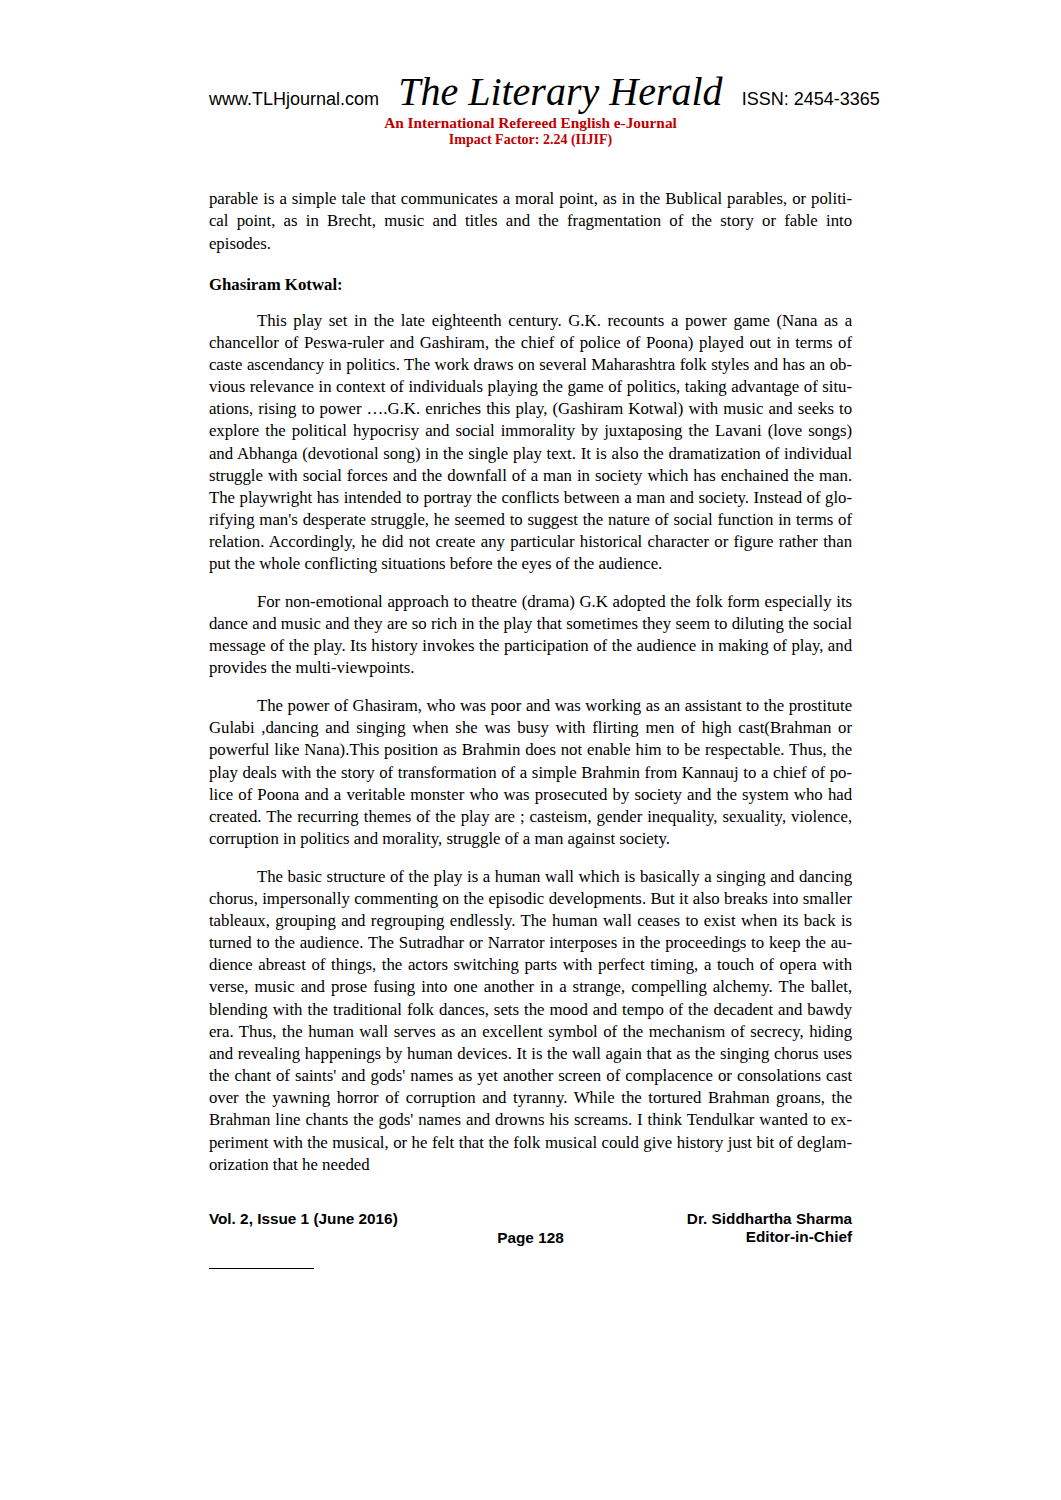www.TLHjournal.com
The Literary Herald
ISSN: 2454-3365
An International Refereed English e-Journal
Impact Factor: 2.24 (IIJIF)
parable is a simple tale that communicates a moral point, as in the Bublical parables, or political point, as in Brecht, music and titles and the fragmentation of the story or fable into episodes.
Ghasiram Kotwal:
This play set in the late eighteenth century. G.K. recounts a power game (Nana as a chancellor of Peswa-ruler and Gashiram, the chief of police of Poona) played out in terms of caste ascendancy in politics. The work draws on several Maharashtra folk styles and has an obvious relevance in context of individuals playing the game of politics, taking advantage of situations, rising to power ….G.K. enriches this play, (Gashiram Kotwal) with music and seeks to explore the political hypocrisy and social immorality by juxtaposing the Lavani (love songs) and Abhanga (devotional song) in the single play text. It is also the dramatization of individual struggle with social forces and the downfall of a man in society which has enchained the man. The playwright has intended to portray the conflicts between a man and society. Instead of glorifying man's desperate struggle, he seemed to suggest the nature of social function in terms of relation. Accordingly, he did not create any particular historical character or figure rather than put the whole conflicting situations before the eyes of the audience.
For non-emotional approach to theatre (drama) G.K adopted the folk form especially its dance and music and they are so rich in the play that sometimes they seem to diluting the social message of the play. Its history invokes the participation of the audience in making of play, and provides the multi-viewpoints.
The power of Ghasiram, who was poor and was working as an assistant to the prostitute Gulabi ,dancing and singing when she was busy with flirting men of high cast(Brahman or powerful like Nana).This position as Brahmin does not enable him to be respectable. Thus, the play deals with the story of transformation of a simple Brahmin from Kannauj to a chief of police of Poona and a veritable monster who was prosecuted by society and the system who had created. The recurring themes of the play are ; casteism, gender inequality, sexuality, violence, corruption in politics and morality, struggle of a man against society.
The basic structure of the play is a human wall which is basically a singing and dancing chorus, impersonally commenting on the episodic developments. But it also breaks into smaller tableaux, grouping and regrouping endlessly. The human wall ceases to exist when its back is turned to the audience. The Sutradhar or Narrator interposes in the proceedings to keep the audience abreast of things, the actors switching parts with perfect timing, a touch of opera with verse, music and prose fusing into one another in a strange, compelling alchemy. The ballet, blending with the traditional folk dances, sets the mood and tempo of the decadent and bawdy era. Thus, the human wall serves as an excellent symbol of the mechanism of secrecy, hiding and revealing happenings by human devices. It is the wall again that as the singing chorus uses the chant of saints' and gods' names as yet another screen of complacence or consolations cast over the yawning horror of corruption and tyranny. While the tortured Brahman groans, the Brahman line chants the gods' names and drowns his screams. I think Tendulkar wanted to experiment with the musical, or he felt that the folk musical could give history just bit of deglamorization that he needed
Vol. 2, Issue 1 (June 2016)
Dr. Siddhartha Sharma
Editor-in-Chief
Page 128